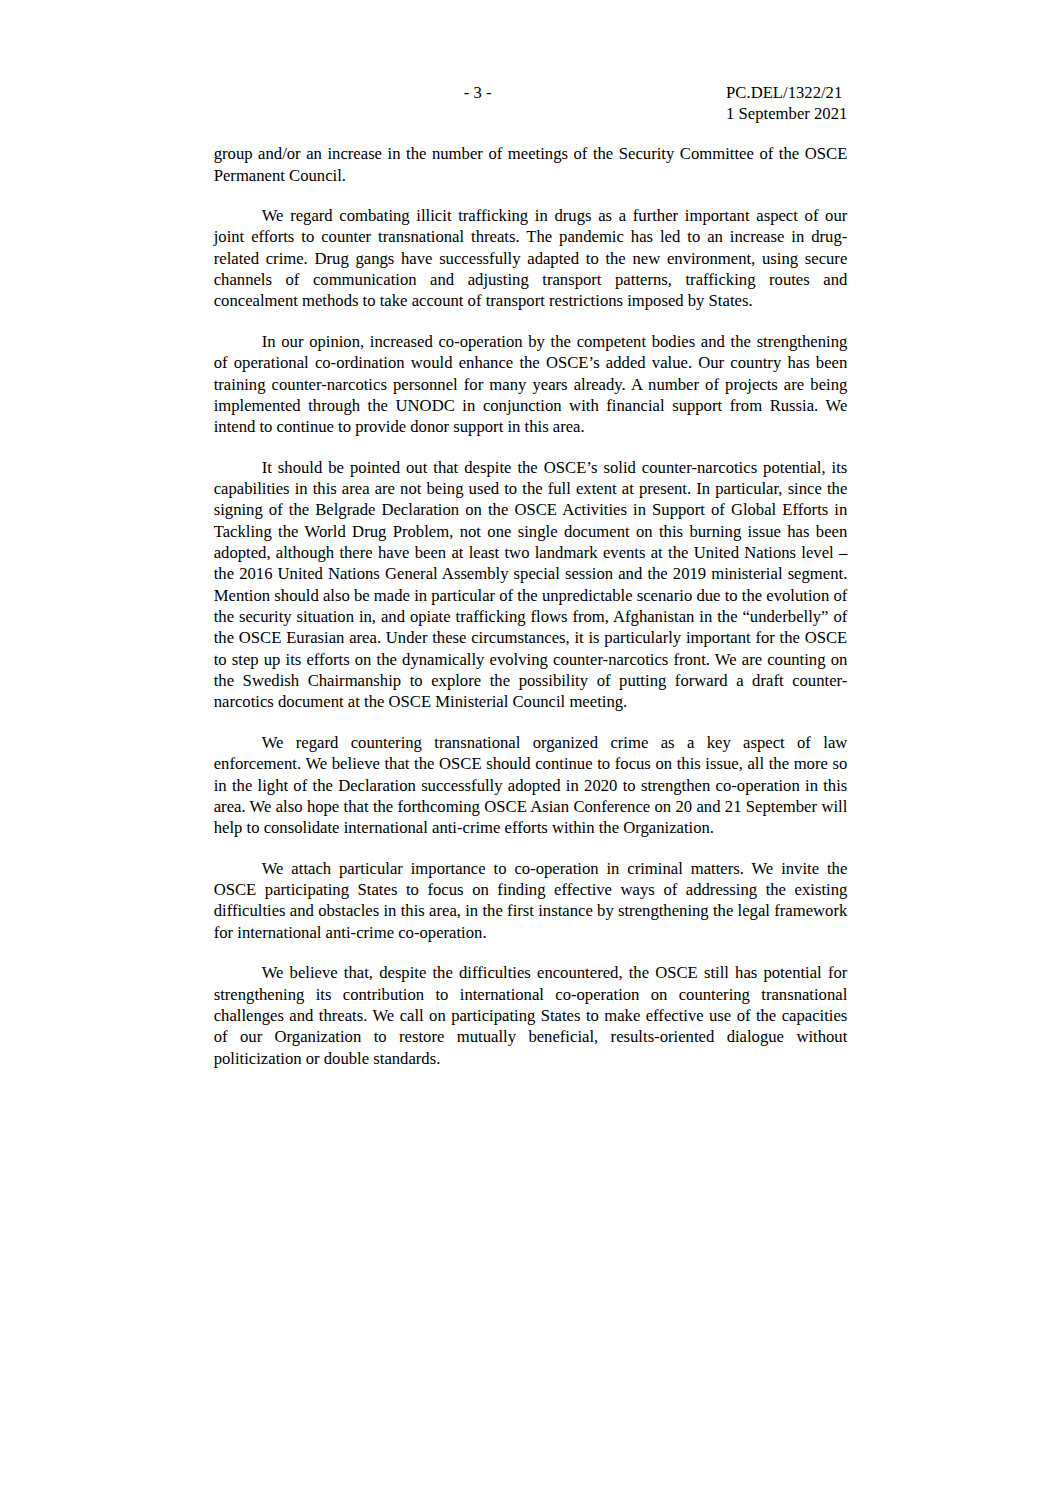- 3 -
PC.DEL/1322/21
1 September 2021
group and/or an increase in the number of meetings of the Security Committee of the OSCE Permanent Council.
We regard combating illicit trafficking in drugs as a further important aspect of our joint efforts to counter transnational threats. The pandemic has led to an increase in drug-related crime. Drug gangs have successfully adapted to the new environment, using secure channels of communication and adjusting transport patterns, trafficking routes and concealment methods to take account of transport restrictions imposed by States.
In our opinion, increased co-operation by the competent bodies and the strengthening of operational co-ordination would enhance the OSCE’s added value. Our country has been training counter-narcotics personnel for many years already. A number of projects are being implemented through the UNODC in conjunction with financial support from Russia. We intend to continue to provide donor support in this area.
It should be pointed out that despite the OSCE’s solid counter-narcotics potential, its capabilities in this area are not being used to the full extent at present. In particular, since the signing of the Belgrade Declaration on the OSCE Activities in Support of Global Efforts in Tackling the World Drug Problem, not one single document on this burning issue has been adopted, although there have been at least two landmark events at the United Nations level – the 2016 United Nations General Assembly special session and the 2019 ministerial segment. Mention should also be made in particular of the unpredictable scenario due to the evolution of the security situation in, and opiate trafficking flows from, Afghanistan in the “underbelly” of the OSCE Eurasian area. Under these circumstances, it is particularly important for the OSCE to step up its efforts on the dynamically evolving counter-narcotics front. We are counting on the Swedish Chairmanship to explore the possibility of putting forward a draft counter-narcotics document at the OSCE Ministerial Council meeting.
We regard countering transnational organized crime as a key aspect of law enforcement. We believe that the OSCE should continue to focus on this issue, all the more so in the light of the Declaration successfully adopted in 2020 to strengthen co-operation in this area. We also hope that the forthcoming OSCE Asian Conference on 20 and 21 September will help to consolidate international anti-crime efforts within the Organization.
We attach particular importance to co-operation in criminal matters. We invite the OSCE participating States to focus on finding effective ways of addressing the existing difficulties and obstacles in this area, in the first instance by strengthening the legal framework for international anti-crime co-operation.
We believe that, despite the difficulties encountered, the OSCE still has potential for strengthening its contribution to international co-operation on countering transnational challenges and threats. We call on participating States to make effective use of the capacities of our Organization to restore mutually beneficial, results-oriented dialogue without politicization or double standards.